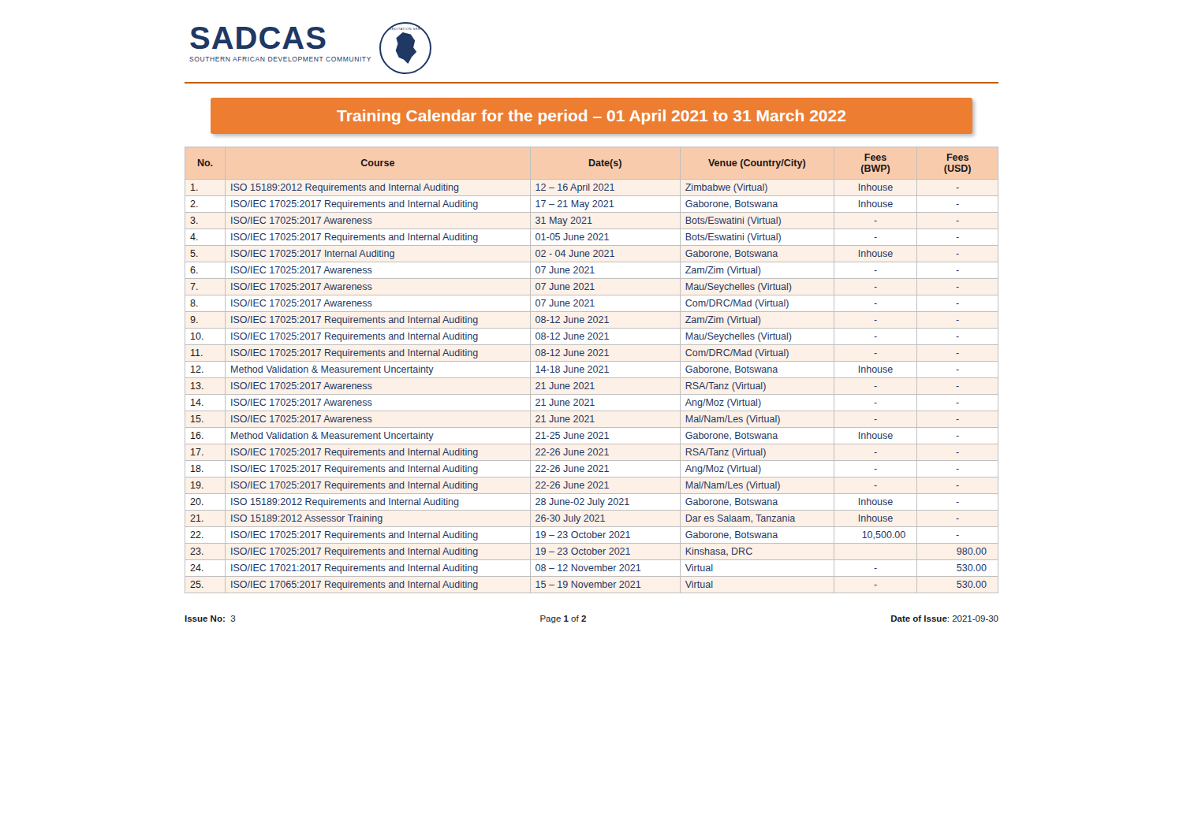SADCAS
SOUTHERN AFRICAN DEVELOPMENT COMMUNITY
Training Calendar for the period – 01 April 2021 to 31 March 2022
| No. | Course | Date(s) | Venue (Country/City) | Fees (BWP) | Fees (USD) |
| --- | --- | --- | --- | --- | --- |
| 1. | ISO 15189:2012 Requirements and Internal Auditing | 12 – 16 April 2021 | Zimbabwe (Virtual) | Inhouse | - |
| 2. | ISO/IEC 17025:2017 Requirements and Internal Auditing | 17 – 21 May 2021 | Gaborone, Botswana | Inhouse | - |
| 3. | ISO/IEC 17025:2017 Awareness | 31 May 2021 | Bots/Eswatini (Virtual) | - | - |
| 4. | ISO/IEC 17025:2017 Requirements and Internal Auditing | 01-05 June 2021 | Bots/Eswatini (Virtual) | - | - |
| 5. | ISO/IEC 17025:2017 Internal Auditing | 02 - 04 June 2021 | Gaborone, Botswana | Inhouse | - |
| 6. | ISO/IEC 17025:2017 Awareness | 07 June 2021 | Zam/Zim (Virtual) | - | - |
| 7. | ISO/IEC 17025:2017 Awareness | 07 June 2021 | Mau/Seychelles (Virtual) | - | - |
| 8. | ISO/IEC 17025:2017 Awareness | 07 June 2021 | Com/DRC/Mad (Virtual) | - | - |
| 9. | ISO/IEC 17025:2017 Requirements and Internal Auditing | 08-12 June 2021 | Zam/Zim (Virtual) | - | - |
| 10. | ISO/IEC 17025:2017 Requirements and Internal Auditing | 08-12 June 2021 | Mau/Seychelles (Virtual) | - | - |
| 11. | ISO/IEC 17025:2017 Requirements and Internal Auditing | 08-12 June 2021 | Com/DRC/Mad (Virtual) | - | - |
| 12. | Method Validation & Measurement Uncertainty | 14-18 June 2021 | Gaborone, Botswana | Inhouse | - |
| 13. | ISO/IEC 17025:2017 Awareness | 21 June 2021 | RSA/Tanz (Virtual) | - | - |
| 14. | ISO/IEC 17025:2017 Awareness | 21 June 2021 | Ang/Moz (Virtual) | - | - |
| 15. | ISO/IEC 17025:2017 Awareness | 21 June 2021 | Mal/Nam/Les (Virtual) | - | - |
| 16. | Method Validation & Measurement Uncertainty | 21-25 June 2021 | Gaborone, Botswana | Inhouse | - |
| 17. | ISO/IEC 17025:2017 Requirements and Internal Auditing | 22-26 June 2021 | RSA/Tanz (Virtual) | - | - |
| 18. | ISO/IEC 17025:2017 Requirements and Internal Auditing | 22-26 June 2021 | Ang/Moz (Virtual) | - | - |
| 19. | ISO/IEC 17025:2017 Requirements and Internal Auditing | 22-26 June 2021 | Mal/Nam/Les (Virtual) | - | - |
| 20. | ISO 15189:2012 Requirements and Internal Auditing | 28 June-02 July 2021 | Gaborone, Botswana | Inhouse | - |
| 21. | ISO 15189:2012 Assessor Training | 26-30 July 2021 | Dar es Salaam, Tanzania | Inhouse | - |
| 22. | ISO/IEC 17025:2017 Requirements and Internal Auditing | 19 – 23 October 2021 | Gaborone, Botswana | 10,500.00 | - |
| 23. | ISO/IEC 17025:2017 Requirements and Internal Auditing | 19 – 23 October 2021 | Kinshasa, DRC | | 980.00 |
| 24. | ISO/IEC 17021:2017 Requirements and Internal Auditing | 08 – 12 November 2021 | Virtual | - | 530.00 |
| 25. | ISO/IEC 17065:2017 Requirements and Internal Auditing | 15 – 19 November 2021 | Virtual | - | 530.00 |
Issue No: 3
Page 1 of 2
Date of Issue: 2021-09-30